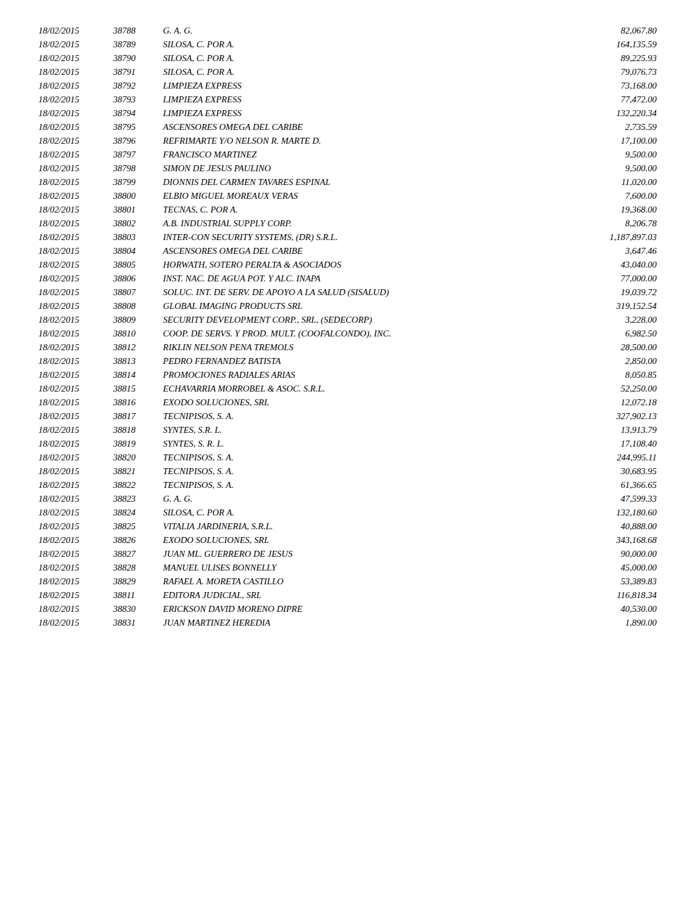| 18/02/2015 | 38788 | G. A. G. | 82,067.80 |
| 18/02/2015 | 38789 | SILOSA, C. POR A. | 164,135.59 |
| 18/02/2015 | 38790 | SILOSA, C. POR A. | 89,225.93 |
| 18/02/2015 | 38791 | SILOSA, C. POR A. | 79,076.73 |
| 18/02/2015 | 38792 | LIMPIEZA EXPRESS | 73,168.00 |
| 18/02/2015 | 38793 | LIMPIEZA EXPRESS | 77,472.00 |
| 18/02/2015 | 38794 | LIMPIEZA EXPRESS | 132,220.34 |
| 18/02/2015 | 38795 | ASCENSORES OMEGA DEL CARIBE | 2,735.59 |
| 18/02/2015 | 38796 | REFRIMARTE Y/O NELSON R. MARTE D. | 17,100.00 |
| 18/02/2015 | 38797 | FRANCISCO MARTINEZ | 9,500.00 |
| 18/02/2015 | 38798 | SIMON DE JESUS PAULINO | 9,500.00 |
| 18/02/2015 | 38799 | DIONNIS DEL CARMEN TAVARES ESPINAL | 11,020.00 |
| 18/02/2015 | 38800 | ELBIO MIGUEL MOREAUX VERAS | 7,600.00 |
| 18/02/2015 | 38801 | TECNAS, C. POR A. | 19,368.00 |
| 18/02/2015 | 38802 | A.B. INDUSTRIAL SUPPLY CORP. | 8,206.78 |
| 18/02/2015 | 38803 | INTER-CON SECURITY SYSTEMS, (DR) S.R.L. | 1,187,897.03 |
| 18/02/2015 | 38804 | ASCENSORES OMEGA DEL CARIBE | 3,647.46 |
| 18/02/2015 | 38805 | HORWATH, SOTERO PERALTA & ASOCIADOS | 43,040.00 |
| 18/02/2015 | 38806 | INST. NAC. DE AGUA POT. Y ALC. INAPA | 77,000.00 |
| 18/02/2015 | 38807 | SOLUC. INT. DE SERV. DE APOYO A LA SALUD (SISALUD) | 19,039.72 |
| 18/02/2015 | 38808 | GLOBAL IMAGING PRODUCTS SRL | 319,152.54 |
| 18/02/2015 | 38809 | SECURITY DEVELOPMENT CORP., SRL, (SEDECORP) | 3,228.00 |
| 18/02/2015 | 38810 | COOP. DE SERVS. Y PROD. MULT. (COOFALCONDO), INC. | 6,982.50 |
| 18/02/2015 | 38812 | RIKLIN NELSON PENA TREMOLS | 28,500.00 |
| 18/02/2015 | 38813 | PEDRO FERNANDEZ BATISTA | 2,850.00 |
| 18/02/2015 | 38814 | PROMOCIONES RADIALES ARIAS | 8,050.85 |
| 18/02/2015 | 38815 | ECHAVARRIA MORROBEL & ASOC. S.R.L. | 52,250.00 |
| 18/02/2015 | 38816 | EXODO SOLUCIONES, SRL | 12,072.18 |
| 18/02/2015 | 38817 | TECNIPISOS, S. A. | 327,902.13 |
| 18/02/2015 | 38818 | SYNTES, S.R. L. | 13,913.79 |
| 18/02/2015 | 38819 | SYNTES, S. R. L. | 17,108.40 |
| 18/02/2015 | 38820 | TECNIPISOS, S. A. | 244,995.11 |
| 18/02/2015 | 38821 | TECNIPISOS, S. A. | 30,683.95 |
| 18/02/2015 | 38822 | TECNIPISOS, S. A. | 61,366.65 |
| 18/02/2015 | 38823 | G. A. G. | 47,599.33 |
| 18/02/2015 | 38824 | SILOSA, C. POR A. | 132,180.60 |
| 18/02/2015 | 38825 | VITALIA JARDINERIA, S.R.L. | 40,888.00 |
| 18/02/2015 | 38826 | EXODO SOLUCIONES, SRL | 343,168.68 |
| 18/02/2015 | 38827 | JUAN ML. GUERRERO DE JESUS | 90,000.00 |
| 18/02/2015 | 38828 | MANUEL ULISES BONNELLY | 45,000.00 |
| 18/02/2015 | 38829 | RAFAEL A. MORETA CASTILLO | 53,389.83 |
| 18/02/2015 | 38811 | EDITORA JUDICIAL, SRL | 116,818.34 |
| 18/02/2015 | 38830 | ERICKSON DAVID MORENO DIPRE | 40,530.00 |
| 18/02/2015 | 38831 | JUAN MARTINEZ HEREDIA | 1,890.00 |